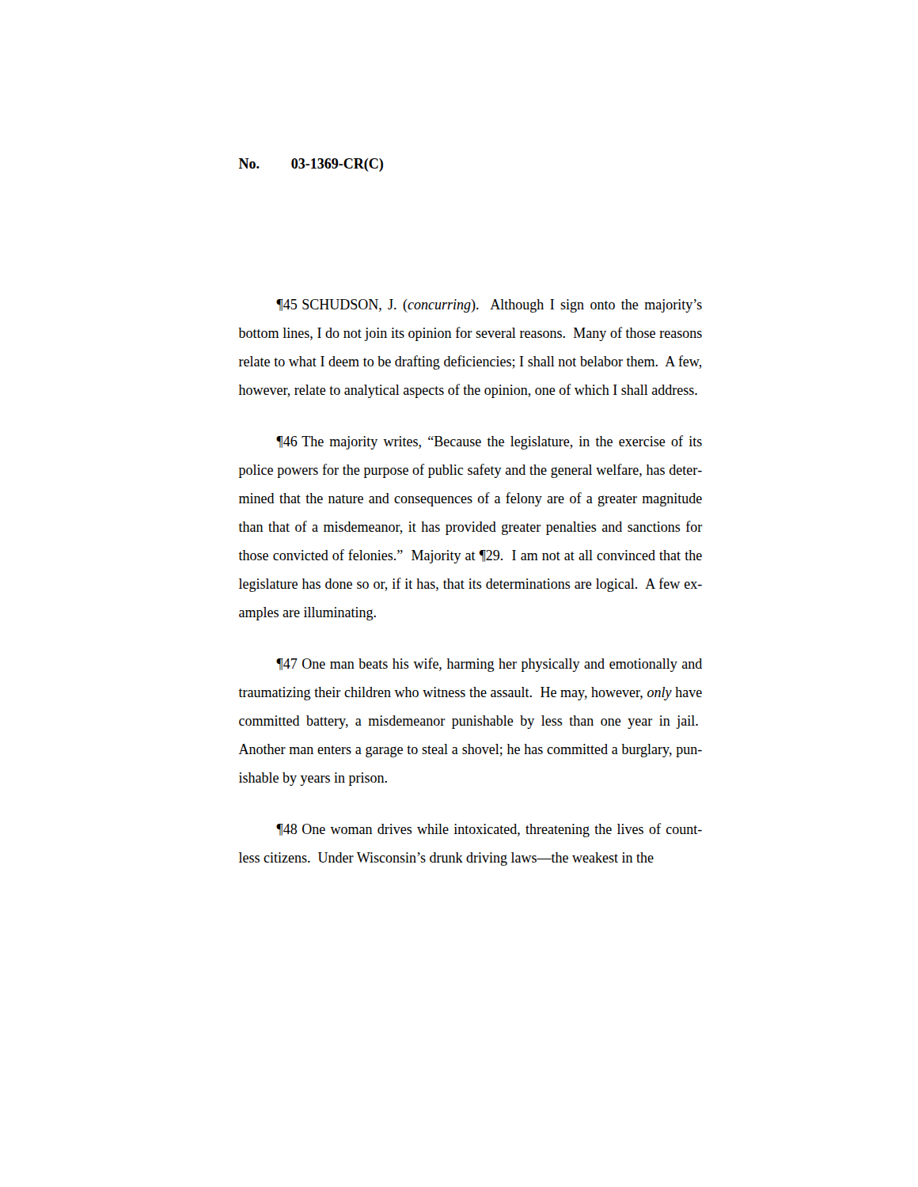No. 03-1369-CR(C)
¶45 SCHUDSON, J. (concurring). Although I sign onto the majority’s bottom lines, I do not join its opinion for several reasons. Many of those reasons relate to what I deem to be drafting deficiencies; I shall not belabor them. A few, however, relate to analytical aspects of the opinion, one of which I shall address.
¶46 The majority writes, “Because the legislature, in the exercise of its police powers for the purpose of public safety and the general welfare, has determined that the nature and consequences of a felony are of a greater magnitude than that of a misdemeanor, it has provided greater penalties and sanctions for those convicted of felonies.” Majority at ¶29. I am not at all convinced that the legislature has done so or, if it has, that its determinations are logical. A few examples are illuminating.
¶47 One man beats his wife, harming her physically and emotionally and traumatizing their children who witness the assault. He may, however, only have committed battery, a misdemeanor punishable by less than one year in jail. Another man enters a garage to steal a shovel; he has committed a burglary, punishable by years in prison.
¶48 One woman drives while intoxicated, threatening the lives of countless citizens. Under Wisconsin’s drunk driving laws—the weakest in the